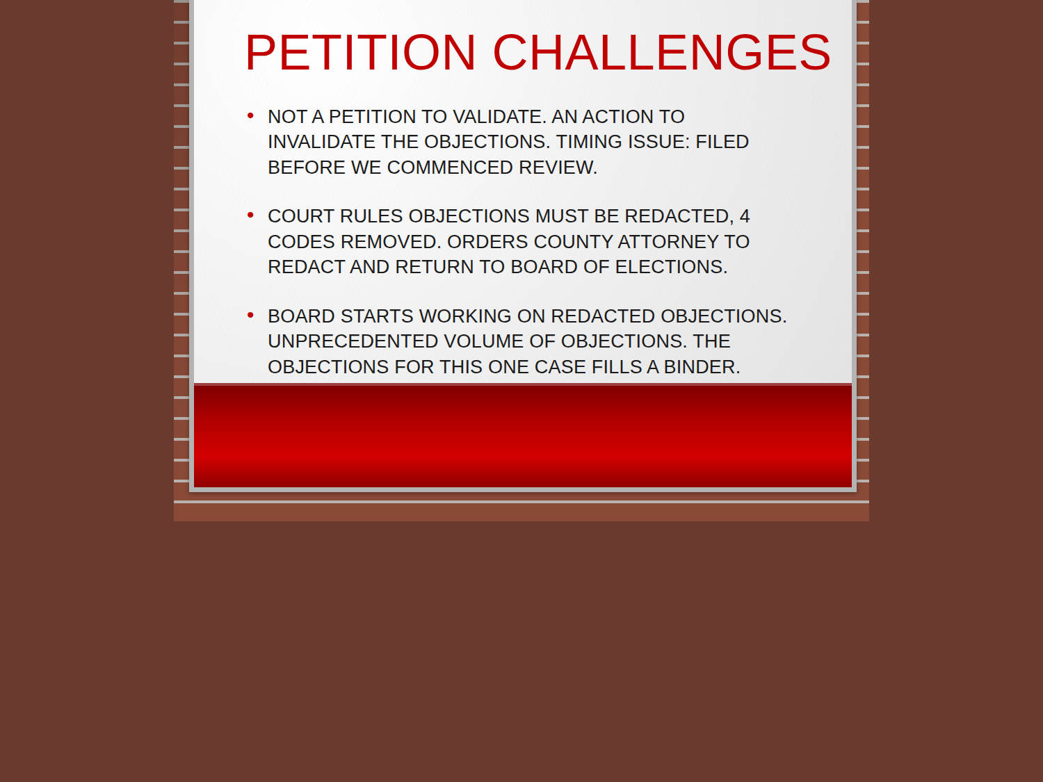Petition Challenges
Not a petition to validate. An action to invalidate the objections. Timing issue: filed before we commenced review.
Court rules objections must be redacted, 4 codes removed. Orders county attorney to redact and return to Board of Elections.
Board starts working on redacted objections. Unprecedented volume of objections. The objections for this one case fills a binder.